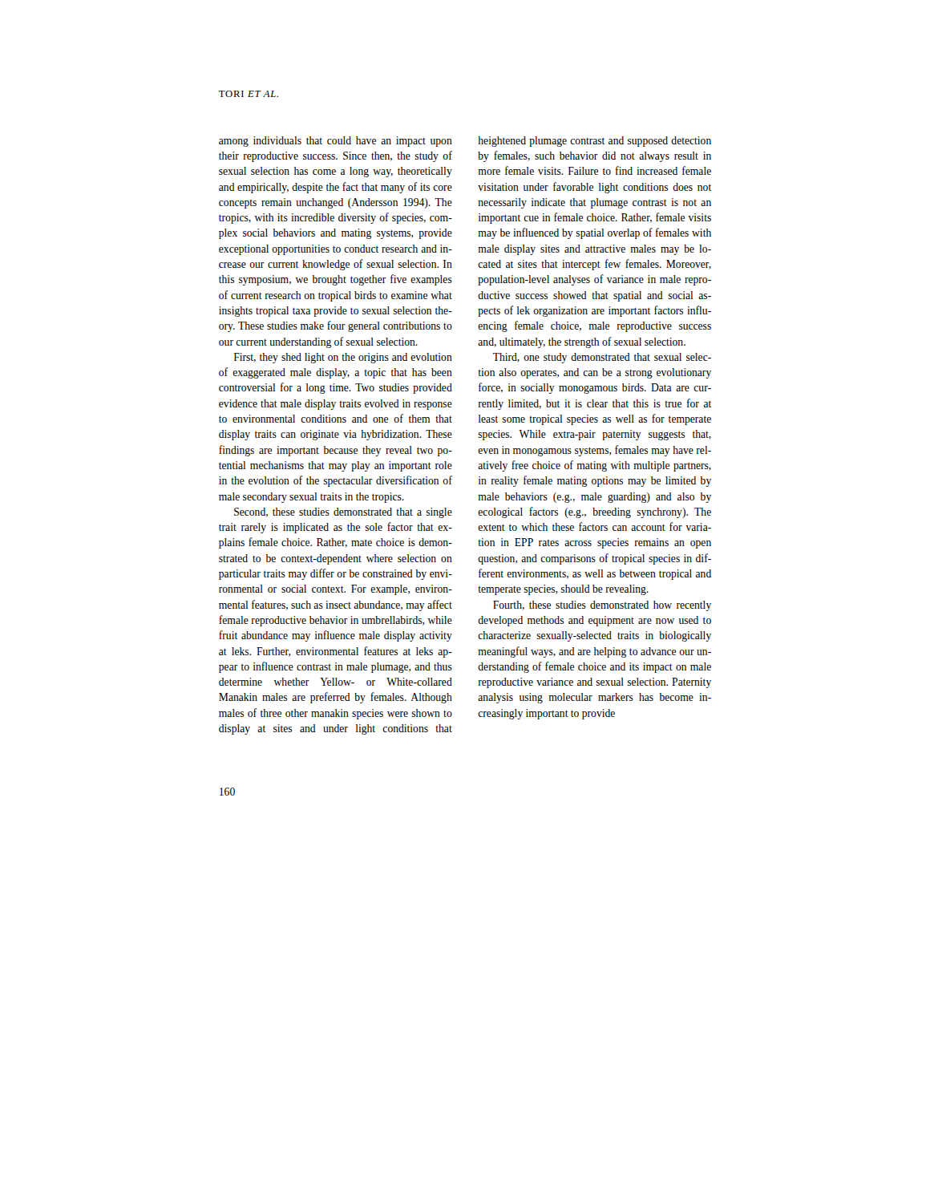Tori et al.
among individuals that could have an impact upon their reproductive success. Since then, the study of sexual selection has come a long way, theoretically and empirically, despite the fact that many of its core concepts remain unchanged (Andersson 1994). The tropics, with its incredible diversity of species, complex social behaviors and mating systems, provide exceptional opportunities to conduct research and increase our current knowledge of sexual selection. In this symposium, we brought together five examples of current research on tropical birds to examine what insights tropical taxa provide to sexual selection theory. These studies make four general contributions to our current understanding of sexual selection.
First, they shed light on the origins and evolution of exaggerated male display, a topic that has been controversial for a long time. Two studies provided evidence that male display traits evolved in response to environmental conditions and one of them that display traits can originate via hybridization. These findings are important because they reveal two potential mechanisms that may play an important role in the evolution of the spectacular diversification of male secondary sexual traits in the tropics.
Second, these studies demonstrated that a single trait rarely is implicated as the sole factor that explains female choice. Rather, mate choice is demonstrated to be context-dependent where selection on particular traits may differ or be constrained by environmental or social context. For example, environmental features, such as insect abundance, may affect female reproductive behavior in umbrellabirds, while fruit abundance may influence male display activity at leks. Further, environmental features at leks appear to influence contrast in male plumage, and thus determine whether Yellow- or White-collared Manakin males are preferred by females. Although males of three other manakin species were shown to display at sites and under light conditions that heightened plumage contrast and supposed detection by females, such behavior did not always result in more female visits. Failure to find increased female visitation under favorable light conditions does not necessarily indicate that plumage contrast is not an important cue in female choice. Rather, female visits may be influenced by spatial overlap of females with male display sites and attractive males may be located at sites that intercept few females. Moreover, population-level analyses of variance in male reproductive success showed that spatial and social aspects of lek organization are important factors influencing female choice, male reproductive success and, ultimately, the strength of sexual selection.
Third, one study demonstrated that sexual selection also operates, and can be a strong evolutionary force, in socially monogamous birds. Data are currently limited, but it is clear that this is true for at least some tropical species as well as for temperate species. While extra-pair paternity suggests that, even in monogamous systems, females may have relatively free choice of mating with multiple partners, in reality female mating options may be limited by male behaviors (e.g., male guarding) and also by ecological factors (e.g., breeding synchrony). The extent to which these factors can account for variation in EPP rates across species remains an open question, and comparisons of tropical species in different environments, as well as between tropical and temperate species, should be revealing.
Fourth, these studies demonstrated how recently developed methods and equipment are now used to characterize sexually-selected traits in biologically meaningful ways, and are helping to advance our understanding of female choice and its impact on male reproductive variance and sexual selection. Paternity analysis using molecular markers has become increasingly important to provide
160